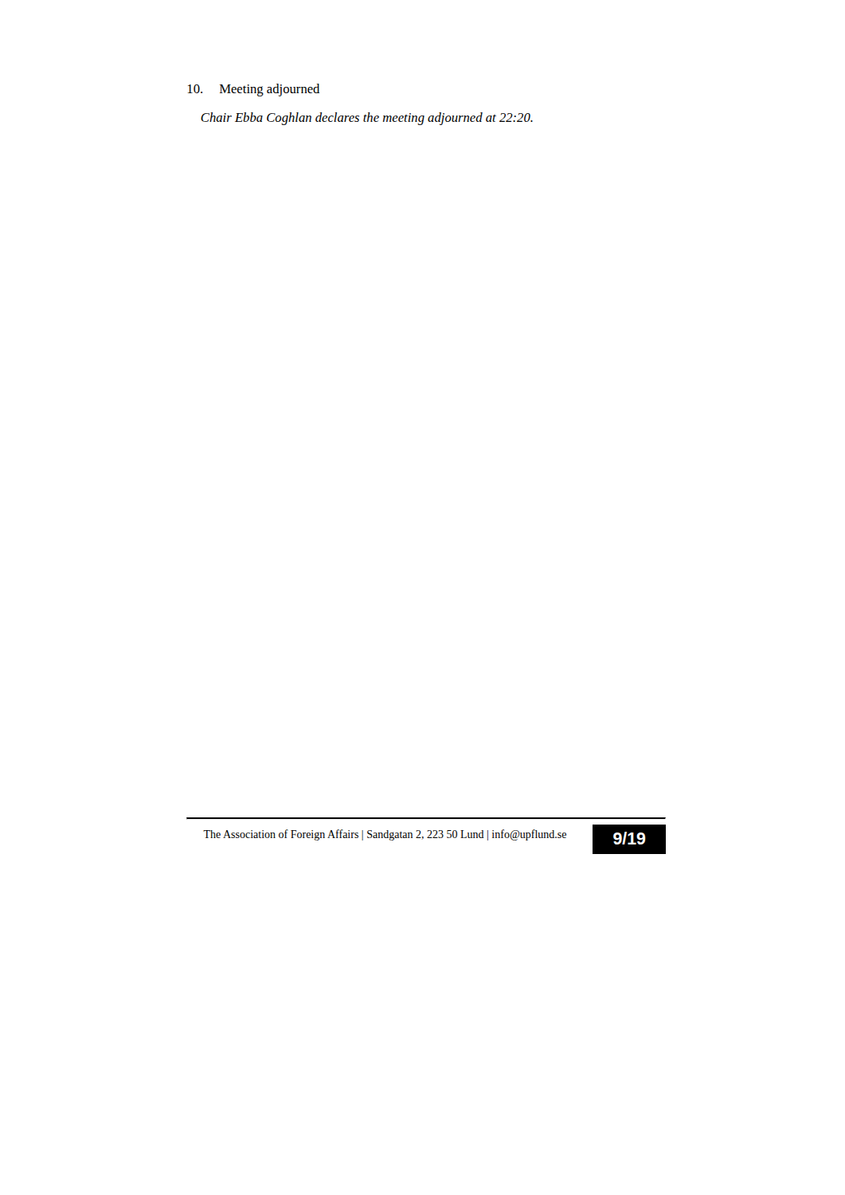10. Meeting adjourned
Chair Ebba Coghlan declares the meeting adjourned at 22:20.
The Association of Foreign Affairs | Sandgatan 2, 223 50 Lund | info@upflund.se
9/19